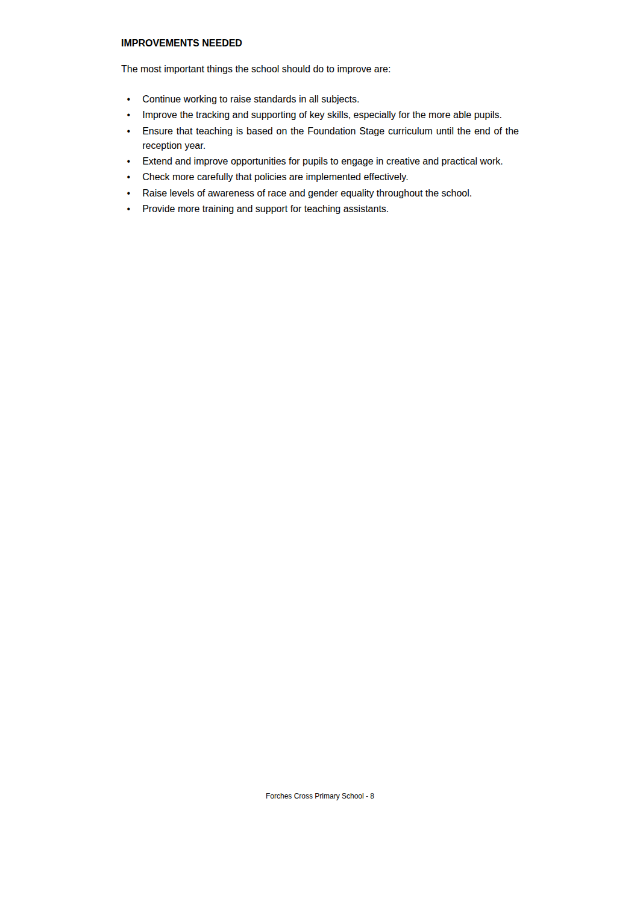Improvements needed
The most important things the school should do to improve are:
Continue working to raise standards in all subjects.
Improve the tracking and supporting of key skills, especially for the more able pupils.
Ensure that teaching is based on the Foundation Stage curriculum until the end of the reception year.
Extend and improve opportunities for pupils to engage in creative and practical work.
Check more carefully that policies are implemented effectively.
Raise levels of awareness of race and gender equality throughout the school.
Provide more training and support for teaching assistants.
Forches Cross Primary School - 8